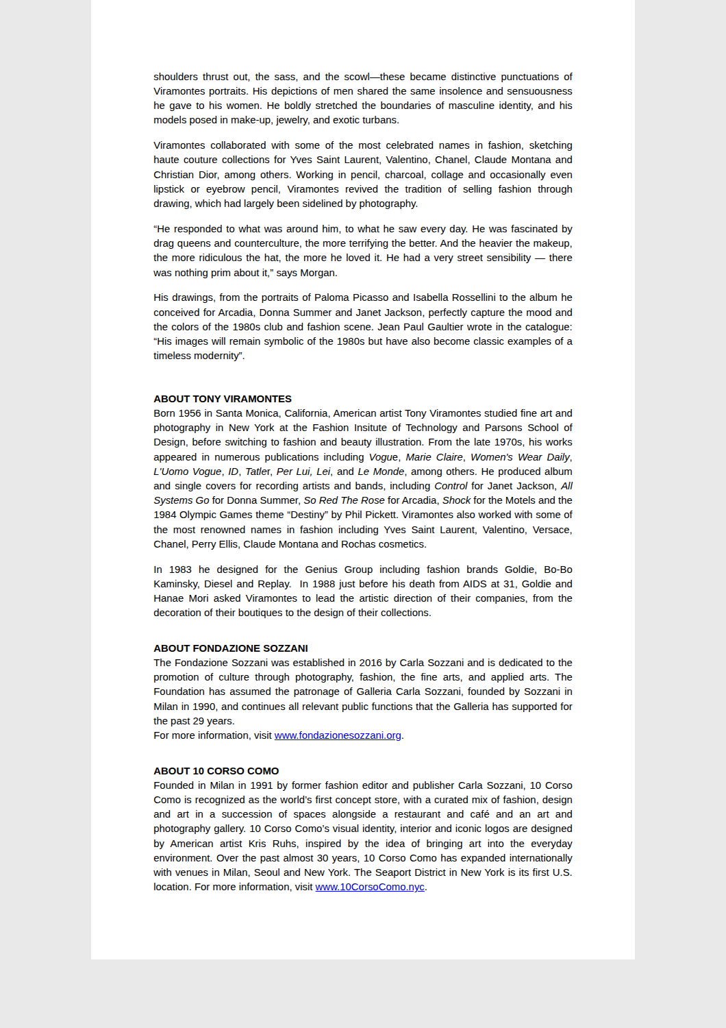shoulders thrust out, the sass, and the scowl—these became distinctive punctuations of Viramontes portraits. His depictions of men shared the same insolence and sensuousness he gave to his women. He boldly stretched the boundaries of masculine identity, and his models posed in make-up, jewelry, and exotic turbans.
Viramontes collaborated with some of the most celebrated names in fashion, sketching haute couture collections for Yves Saint Laurent, Valentino, Chanel, Claude Montana and Christian Dior, among others. Working in pencil, charcoal, collage and occasionally even lipstick or eyebrow pencil, Viramontes revived the tradition of selling fashion through drawing, which had largely been sidelined by photography.
“He responded to what was around him, to what he saw every day. He was fascinated by drag queens and counterculture, the more terrifying the better. And the heavier the makeup, the more ridiculous the hat, the more he loved it. He had a very street sensibility — there was nothing prim about it,” says Morgan.
His drawings, from the portraits of Paloma Picasso and Isabella Rossellini to the album he conceived for Arcadia, Donna Summer and Janet Jackson, perfectly capture the mood and the colors of the 1980s club and fashion scene. Jean Paul Gaultier wrote in the catalogue: “His images will remain symbolic of the 1980s but have also become classic examples of a timeless modernity”.
About Tony Viramontes
Born 1956 in Santa Monica, California, American artist Tony Viramontes studied fine art and photography in New York at the Fashion Insitute of Technology and Parsons School of Design, before switching to fashion and beauty illustration. From the late 1970s, his works appeared in numerous publications including Vogue, Marie Claire, Women's Wear Daily, L'Uomo Vogue, ID, Tatler, Per Lui, Lei, and Le Monde, among others. He produced album and single covers for recording artists and bands, including Control for Janet Jackson, All Systems Go for Donna Summer, So Red The Rose for Arcadia, Shock for the Motels and the 1984 Olympic Games theme “Destiny” by Phil Pickett. Viramontes also worked with some of the most renowned names in fashion including Yves Saint Laurent, Valentino, Versace, Chanel, Perry Ellis, Claude Montana and Rochas cosmetics.
In 1983 he designed for the Genius Group including fashion brands Goldie, Bo-Bo Kaminsky, Diesel and Replay. In 1988 just before his death from AIDS at 31, Goldie and Hanae Mori asked Viramontes to lead the artistic direction of their companies, from the decoration of their boutiques to the design of their collections.
About Fondazione Sozzani
The Fondazione Sozzani was established in 2016 by Carla Sozzani and is dedicated to the promotion of culture through photography, fashion, the fine arts, and applied arts. The Foundation has assumed the patronage of Galleria Carla Sozzani, founded by Sozzani in Milan in 1990, and continues all relevant public functions that the Galleria has supported for the past 29 years.
For more information, visit www.fondazionesozzani.org.
About 10 Corso Como
Founded in Milan in 1991 by former fashion editor and publisher Carla Sozzani, 10 Corso Como is recognized as the world’s first concept store, with a curated mix of fashion, design and art in a succession of spaces alongside a restaurant and café and an art and photography gallery. 10 Corso Como’s visual identity, interior and iconic logos are designed by American artist Kris Ruhs, inspired by the idea of bringing art into the everyday environment. Over the past almost 30 years, 10 Corso Como has expanded internationally with venues in Milan, Seoul and New York. The Seaport District in New York is its first U.S. location. For more information, visit www.10CorsoComo.nyc.